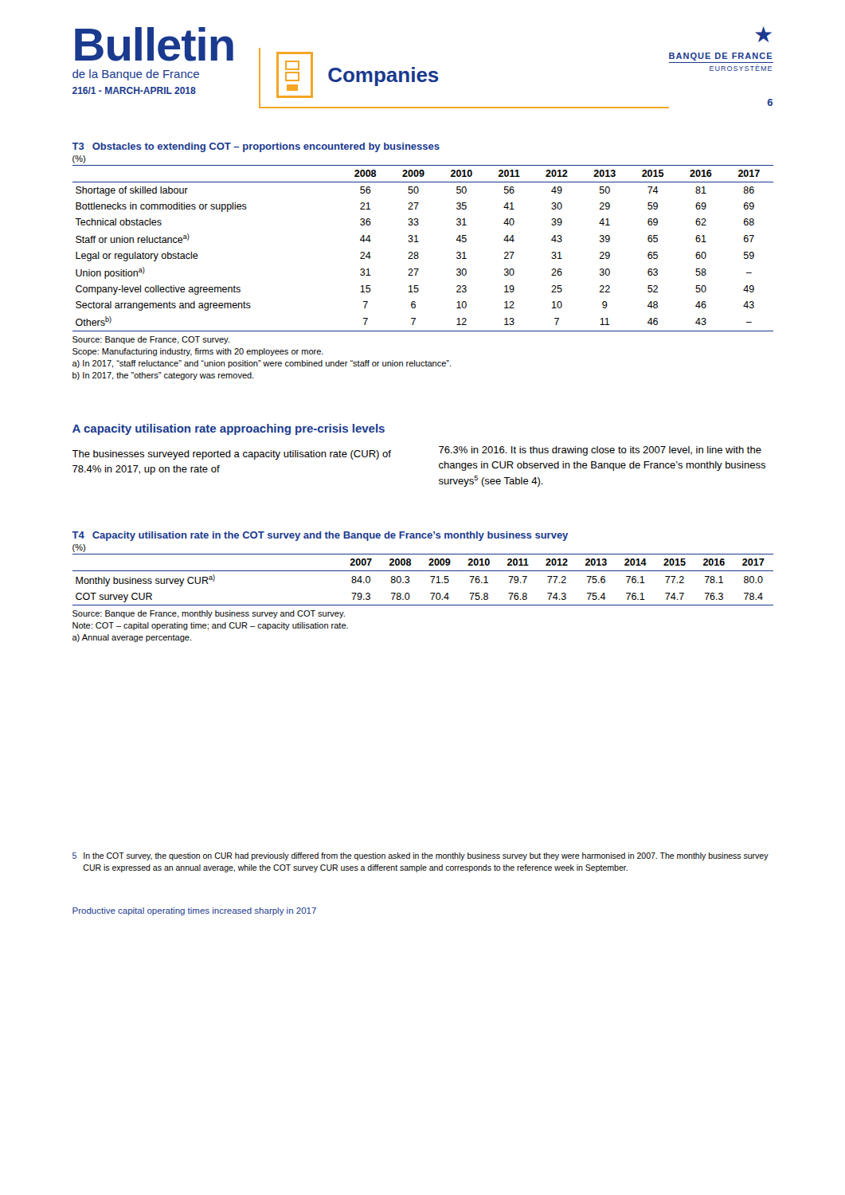Bulletin
de la Banque de France
216/1 - MARCH-APRIL 2018
Companies
★
BANQUE DE FRANCE
EUROSYSTÈME
6
T3 Obstacles to extending COT – proportions encountered by businesses
(%)
| | 2008 | 2009 | 2010 | 2011 | 2012 | 2013 | 2015 | 2016 | 2017 |
| --- | --- | --- | --- | --- | --- | --- | --- | --- | --- |
| Shortage of skilled labour | 56 | 50 | 50 | 56 | 49 | 50 | 74 | 81 | 86 |
| Bottlenecks in commodities or supplies | 21 | 27 | 35 | 41 | 30 | 29 | 59 | 69 | 69 |
| Technical obstacles | 36 | 33 | 31 | 40 | 39 | 41 | 69 | 62 | 68 |
| Staff or union reluctance a) | 44 | 31 | 45 | 44 | 43 | 39 | 65 | 61 | 67 |
| Legal or regulatory obstacle | 24 | 28 | 31 | 27 | 31 | 29 | 65 | 60 | 59 |
| Union position a) | 31 | 27 | 30 | 30 | 26 | 30 | 63 | 58 | – |
| Company-level collective agreements | 15 | 15 | 23 | 19 | 25 | 22 | 52 | 50 | 49 |
| Sectoral arrangements and agreements | 7 | 6 | 10 | 12 | 10 | 9 | 48 | 46 | 43 |
| Others b) | 7 | 7 | 12 | 13 | 7 | 11 | 46 | 43 | – |
Source: Banque de France, COT survey.
Scope: Manufacturing industry, firms with 20 employees or more.
a) In 2017, “staff reluctance” and “union position” were combined under “staff or union reluctance”.
b) In 2017, the ”others” category was removed.
A capacity utilisation rate approaching pre-crisis levels
The businesses surveyed reported a capacity utilisation rate (CUR) of 78.4% in 2017, up on the rate of
76.3% in 2016. It is thus drawing close to its 2007 level, in line with the changes in CUR observed in the Banque de France’s monthly business surveys5 (see Table 4).
T4 Capacity utilisation rate in the COT survey and the Banque de France’s monthly business survey
(%)
| | 2007 | 2008 | 2009 | 2010 | 2011 | 2012 | 2013 | 2014 | 2015 | 2016 | 2017 |
| --- | --- | --- | --- | --- | --- | --- | --- | --- | --- | --- | --- |
| Monthly business survey CUR a) | 84.0 | 80.3 | 71.5 | 76.1 | 79.7 | 77.2 | 75.6 | 76.1 | 77.2 | 78.1 | 80.0 |
| COT survey CUR | 79.3 | 78.0 | 70.4 | 75.8 | 76.8 | 74.3 | 75.4 | 76.1 | 74.7 | 76.3 | 78.4 |
Source: Banque de France, monthly business survey and COT survey.
Note: COT – capital operating time; and CUR – capacity utilisation rate.
a) Annual average percentage.
5
In the COT survey, the question on CUR had previously differed from the question asked in the monthly business survey but they were harmonised in 2007. The monthly business survey CUR is expressed as an annual average, while the COT survey CUR uses a different sample and corresponds to the reference week in September.
Productive capital operating times increased sharply in 2017